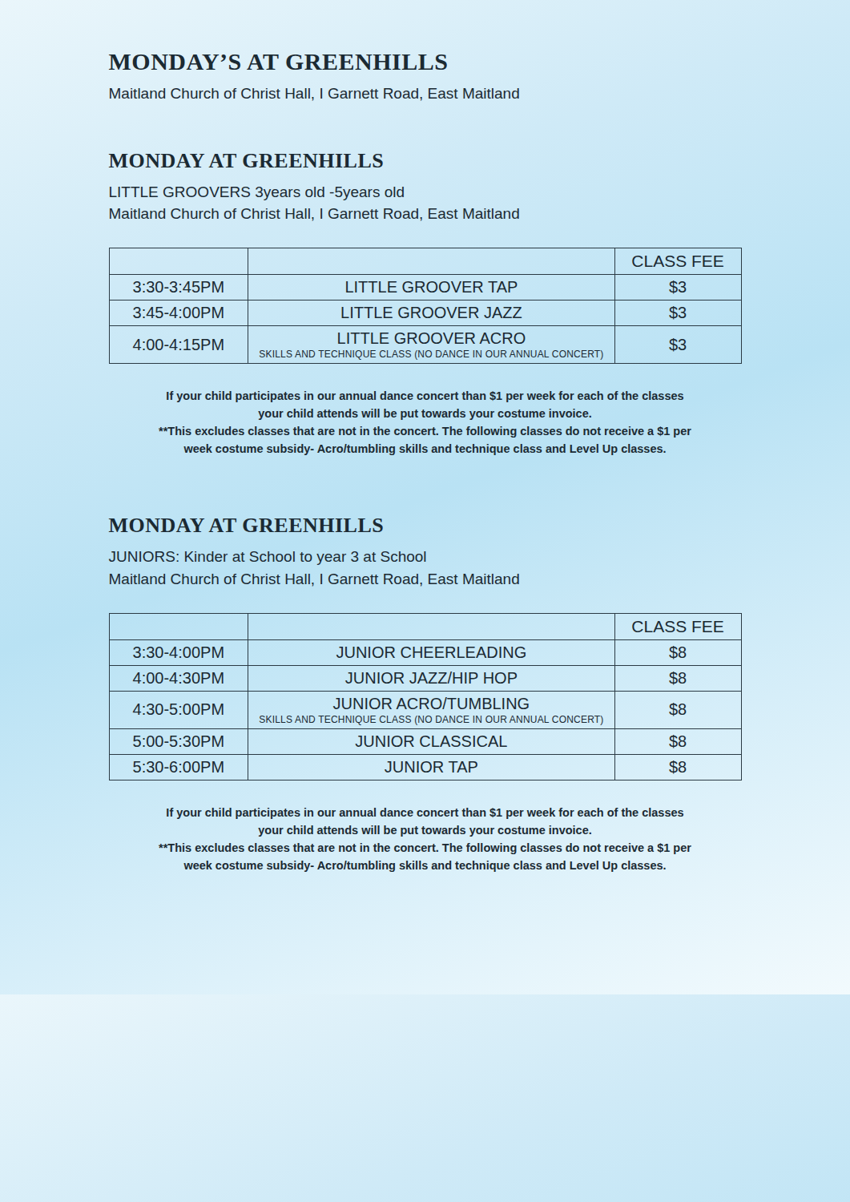Monday’s at Greenhills
Maitland Church of Christ Hall, I Garnett Road, East Maitland
Monday at Greenhills
LITTLE GROOVERS 3years old -5years old
Maitland Church of Christ Hall, I Garnett Road, East Maitland
| | | CLASS FEE |
| --- | --- | --- |
| 3:30-3:45PM | LITTLE GROOVER TAP | $3 |
| 3:45-4:00PM | LITTLE GROOVER JAZZ | $3 |
| 4:00-4:15PM | LITTLE GROOVER ACRO SKILLS AND TECHNIQUE CLASS (NO DANCE IN OUR ANNUAL CONCERT) | $3 |
If your child participates in our annual dance concert than $1 per week for each of the classes your child attends will be put towards your costume invoice.
**This excludes classes that are not in the concert. The following classes do not receive a $1 per week costume subsidy- Acro/tumbling skills and technique class and Level Up classes.
Monday at Greenhills
JUNIORS: Kinder at School to year 3 at School
Maitland Church of Christ Hall, I Garnett Road, East Maitland
| | | CLASS FEE |
| --- | --- | --- |
| 3:30-4:00PM | JUNIOR CHEERLEADING | $8 |
| 4:00-4:30PM | JUNIOR JAZZ/HIP HOP | $8 |
| 4:30-5:00PM | JUNIOR ACRO/TUMBLING SKILLS AND TECHNIQUE CLASS (NO DANCE IN OUR ANNUAL CONCERT) | $8 |
| 5:00-5:30PM | JUNIOR CLASSICAL | $8 |
| 5:30-6:00PM | JUNIOR TAP | $8 |
If your child participates in our annual dance concert than $1 per week for each of the classes your child attends will be put towards your costume invoice.
**This excludes classes that are not in the concert. The following classes do not receive a $1 per week costume subsidy- Acro/tumbling skills and technique class and Level Up classes.